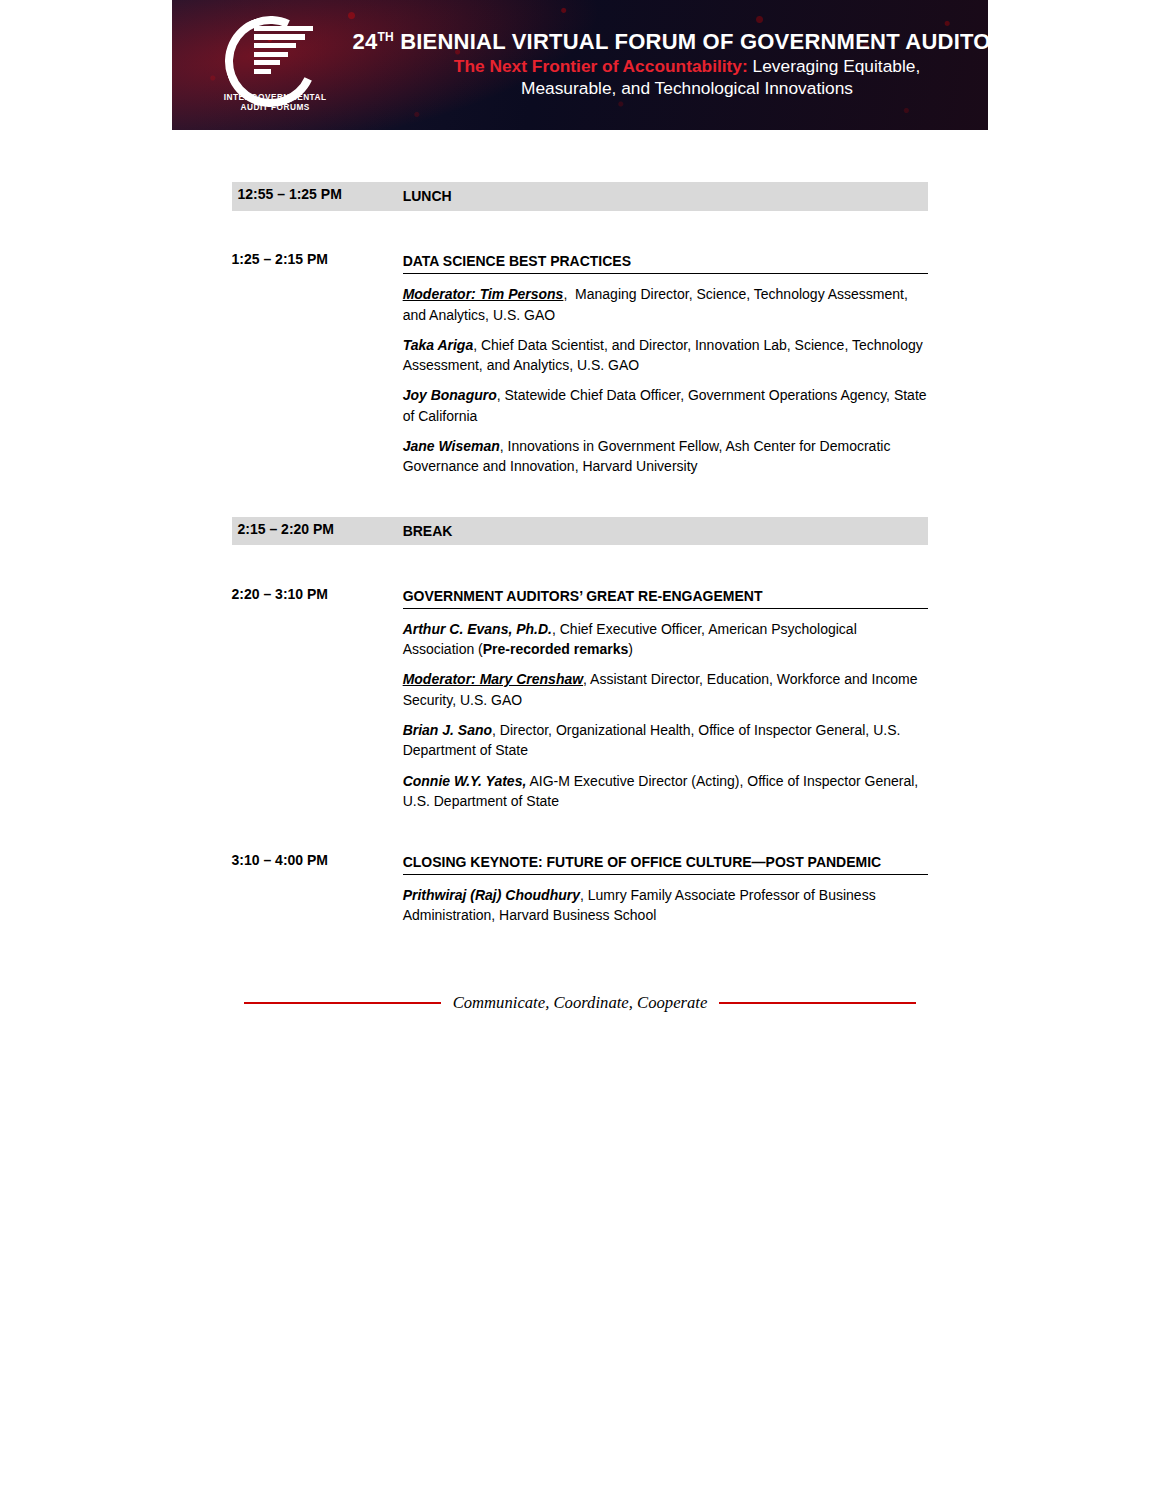Intergovernmental
Audit Forums
24TH BIENNIAL VIRTUAL FORUM OF GOVERNMENT AUDITORS
The Next Frontier of Accountability: Leveraging Equitable,
Measurable, and Technological Innovations
| 12:55 – 1:25 PM | LUNCH |
| 1:25 – 2:15 PM | Data Science Best Practices Moderator: Tim Persons , Managing Director, Science, Technology Assessment, and Analytics, U.S. GAO Taka Ariga , Chief Data Scientist, and Director, Innovation Lab, Science, Technology Assessment, and Analytics, U.S. GAO Joy Bonaguro , Statewide Chief Data Officer, Government Operations Agency, State of California Jane Wiseman , Innovations in Government Fellow, Ash Center for Democratic Governance and Innovation, Harvard University |
| 2:15 – 2:20 PM | BREAK |
| 2:20 – 3:10 PM | Government Auditors’ Great Re-Engagement Arthur C. Evans, Ph.D. , Chief Executive Officer, American Psychological Association ( Pre-recorded remarks ) Moderator: Mary Crenshaw , Assistant Director, Education, Workforce and Income Security, U.S. GAO Brian J. Sano , Director, Organizational Health, Office of Inspector General, U.S. Department of State Connie W.Y. Yates, AIG-M Executive Director (Acting), Office of Inspector General, U.S. Department of State |
| 3:10 – 4:00 PM | Closing Keynote: Future of Office Culture—Post Pandemic Prithwiraj (Raj) Choudhury , Lumry Family Associate Professor of Business Administration, Harvard Business School |
Communicate, Coordinate, Cooperate